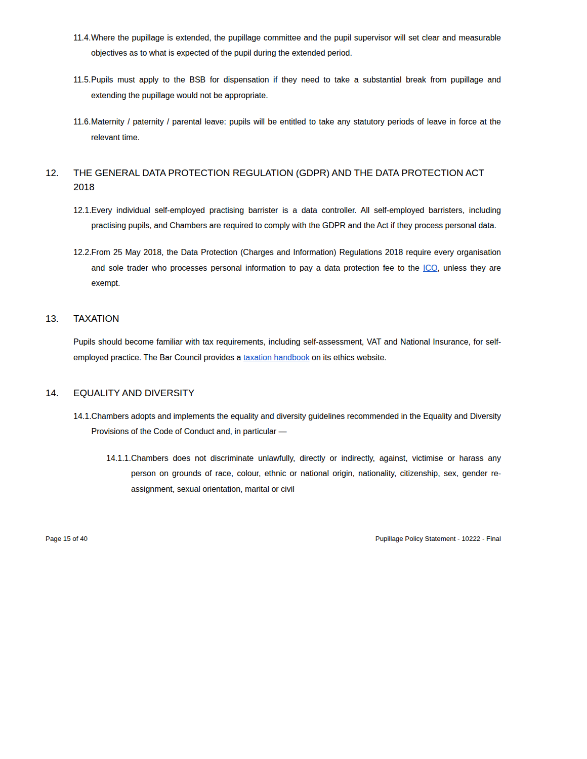11.4.
Where the pupillage is extended, the pupillage committee and the pupil supervisor will set clear and measurable objectives as to what is expected of the pupil during the extended period.
11.5.
Pupils must apply to the BSB for dispensation if they need to take a substantial break from pupillage and extending the pupillage would not be appropriate.
11.6.
Maternity / paternity / parental leave: pupils will be entitled to take any statutory periods of leave in force at the relevant time.
12. THE GENERAL DATA PROTECTION REGULATION (GDPR) AND THE DATA PROTECTION ACT 2018
12.1.
Every individual self-employed practising barrister is a data controller. All self-employed barristers, including practising pupils, and Chambers are required to comply with the GDPR and the Act if they process personal data.
12.2.
From 25 May 2018, the Data Protection (Charges and Information) Regulations 2018 require every organisation and sole trader who processes personal information to pay a data protection fee to the ICO, unless they are exempt.
13. TAXATION
Pupils should become familiar with tax requirements, including self-assessment, VAT and National Insurance, for self-employed practice. The Bar Council provides a taxation handbook on its ethics website.
14. EQUALITY AND DIVERSITY
14.1.
Chambers adopts and implements the equality and diversity guidelines recommended in the Equality and Diversity Provisions of the Code of Conduct and, in particular —
14.1.1.
Chambers does not discriminate unlawfully, directly or indirectly, against, victimise or harass any person on grounds of race, colour, ethnic or national origin, nationality, citizenship, sex, gender re-assignment, sexual orientation, marital or civil
Page 15 of 40
Pupillage Policy Statement - 10222 - Final